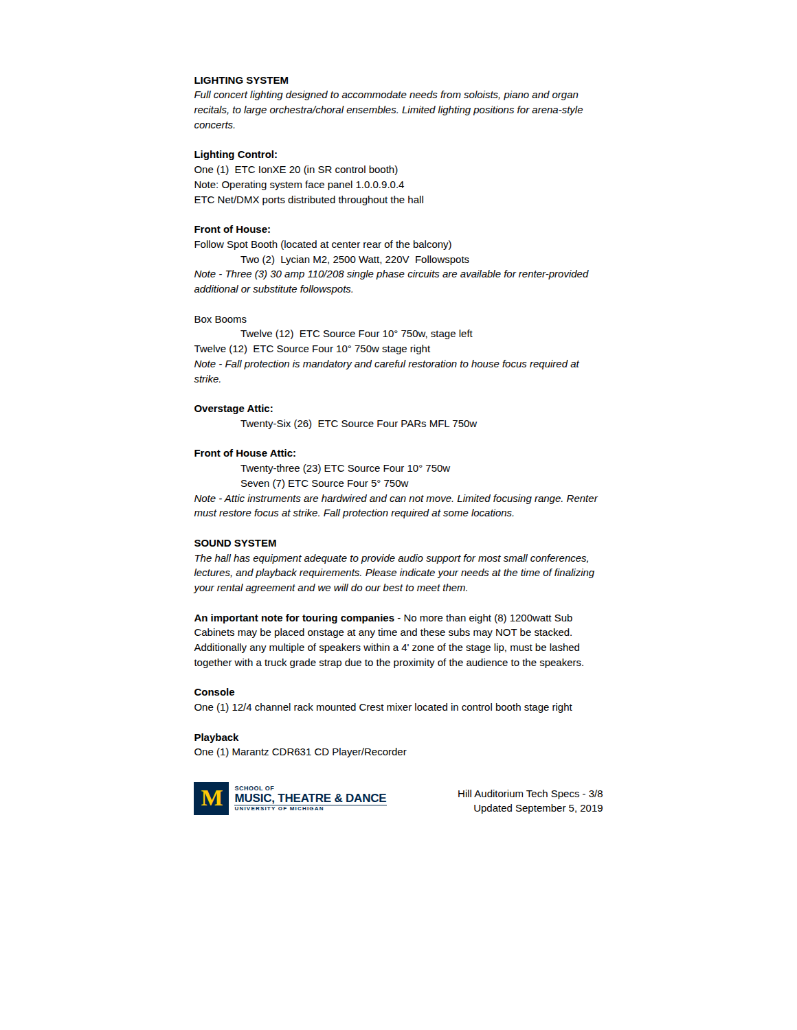LIGHTING SYSTEM
Full concert lighting designed to accommodate needs from soloists, piano and organ recitals, to large orchestra/choral ensembles. Limited lighting positions for arena-style concerts.
Lighting Control:
One (1) ETC IonXE 20 (in SR control booth)
Note: Operating system face panel 1.0.0.9.0.4
ETC Net/DMX ports distributed throughout the hall
Front of House:
Follow Spot Booth (located at center rear of the balcony)
Two (2) Lycian M2, 2500 Watt, 220V Followspots
Note - Three (3) 30 amp 110/208 single phase circuits are available for renter-provided additional or substitute followspots.
Box Booms
Twelve (12) ETC Source Four 10° 750w, stage left
Twelve (12) ETC Source Four 10° 750w stage right
Note - Fall protection is mandatory and careful restoration to house focus required at strike.
Overstage Attic:
Twenty-Six (26) ETC Source Four PARs MFL 750w
Front of House Attic:
Twenty-three (23) ETC Source Four 10° 750w
Seven (7) ETC Source Four 5° 750w
Note - Attic instruments are hardwired and can not move. Limited focusing range. Renter must restore focus at strike. Fall protection required at some locations.
SOUND SYSTEM
The hall has equipment adequate to provide audio support for most small conferences, lectures, and playback requirements. Please indicate your needs at the time of finalizing your rental agreement and we will do our best to meet them.
An important note for touring companies - No more than eight (8) 1200watt Sub Cabinets may be placed onstage at any time and these subs may NOT be stacked. Additionally any multiple of speakers within a 4' zone of the stage lip, must be lashed together with a truck grade strap due to the proximity of the audience to the speakers.
Console
One (1) 12/4 channel rack mounted Crest mixer located in control booth stage right
Playback
One (1) Marantz CDR631 CD Player/Recorder
M
SCHOOL OF
MUSIC, THEATRE & DANCE
UNIVERSITY OF MICHIGAN
Hill Auditorium Tech Specs - 3/8
Updated September 5, 2019